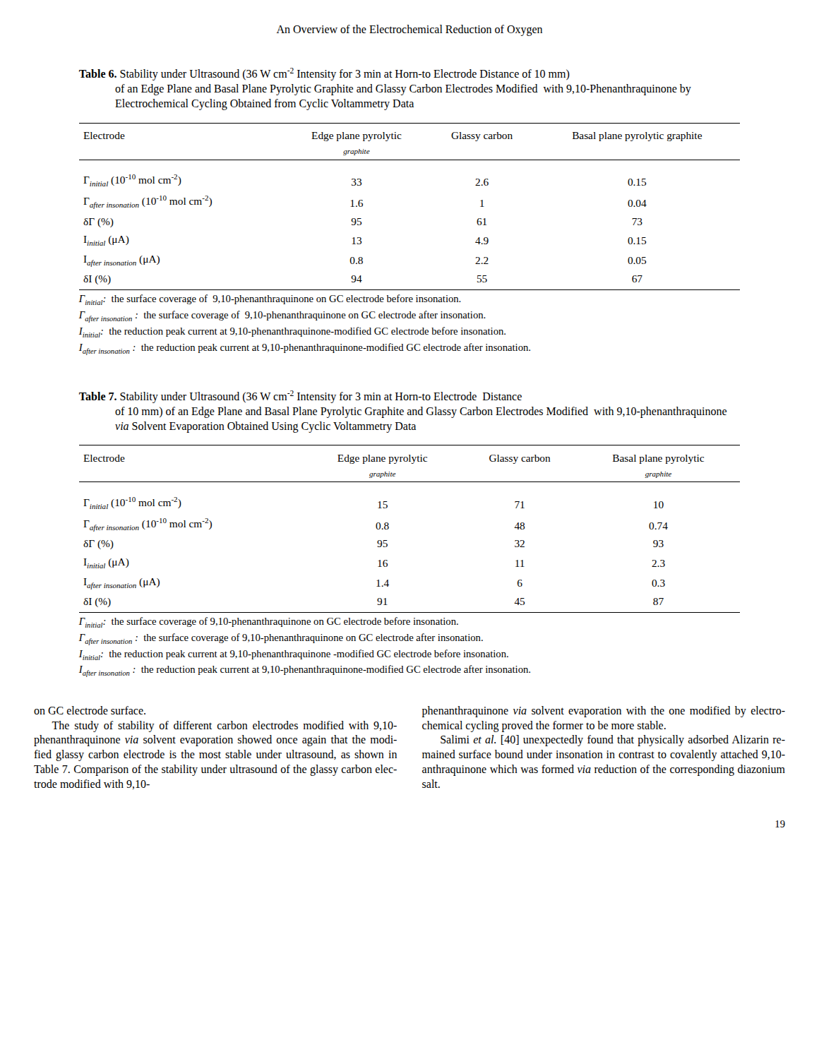An Overview of the Electrochemical Reduction of Oxygen
Table 6. Stability under Ultrasound (36 W cm-2 Intensity for 3 min at Horn-to Electrode Distance of 10 mm) of an Edge Plane and Basal Plane Pyrolytic Graphite and Glassy Carbon Electrodes Modified with 9,10-Phenanthraquinone by Electrochemical Cycling Obtained from Cyclic Voltammetry Data
| Electrode | Edge plane pyrolytic | Glassy carbon | Basal plane pyrolytic graphite |
| --- | --- | --- | --- |
| | graphite | | |
| Γ initial (10 -10 mol cm -2 ) | 33 | 2.6 | 0.15 |
| Γ after insonation (10 -10 mol cm -2 ) | 1.6 | 1 | 0.04 |
| δΓ (%) | 95 | 61 | 73 |
| I initial (μA) | 13 | 4.9 | 0.15 |
| I after insonation (μA) | 0.8 | 2.2 | 0.05 |
| δI (%) | 94 | 55 | 67 |
Γinitial: the surface coverage of 9,10-phenanthraquinone on GC electrode before insonation.
Γafter insonation : the surface coverage of 9,10-phenanthraquinone on GC electrode after insonation.
Iinitial: the reduction peak current at 9,10-phenanthraquinone-modified GC electrode before insonation.
Iafter insonation : the reduction peak current at 9,10-phenanthraquinone-modified GC electrode after insonation.
Table 7. Stability under Ultrasound (36 W cm-2 Intensity for 3 min at Horn-to Electrode Distance of 10 mm) of an Edge Plane and Basal Plane Pyrolytic Graphite and Glassy Carbon Electrodes Modified with 9,10-phenanthraquinone via Solvent Evaporation Obtained Using Cyclic Voltammetry Data
| Electrode | Edge plane pyrolytic | Glassy carbon | Basal plane pyrolytic |
| --- | --- | --- | --- |
| | graphite | | graphite |
| Γ initial (10 -10 mol cm -2 ) | 15 | 71 | 10 |
| Γ after insonation (10 -10 mol cm -2 ) | 0.8 | 48 | 0.74 |
| δΓ (%) | 95 | 32 | 93 |
| I initial (μA) | 16 | 11 | 2.3 |
| I after insonation (μA) | 1.4 | 6 | 0.3 |
| δI (%) | 91 | 45 | 87 |
Γinitial: the surface coverage of 9,10-phenanthraquinone on GC electrode before insonation.
Γafter insonation : the surface coverage of 9,10-phenanthraquinone on GC electrode after insonation.
Iinitial: the reduction peak current at 9,10-phenanthraquinone -modified GC electrode before insonation.
Iafter insonation : the reduction peak current at 9,10-phenanthraquinone-modified GC electrode after insonation.
on GC electrode surface.
The study of stability of different carbon electrodes modified with 9,10-phenanthraquinone via solvent evaporation showed once again that the modified glassy carbon electrode is the most stable under ultrasound, as shown in Table 7. Comparison of the stability under ultrasound of the glassy carbon electrode modified with 9,10-
phenanthraquinone via solvent evaporation with the one modified by electrochemical cycling proved the former to be more stable.
Salimi et al. [40] unexpectedly found that physically adsorbed Alizarin remained surface bound under insonation in contrast to covalently attached 9,10-anthraquinone which was formed via reduction of the corresponding diazonium salt.
19